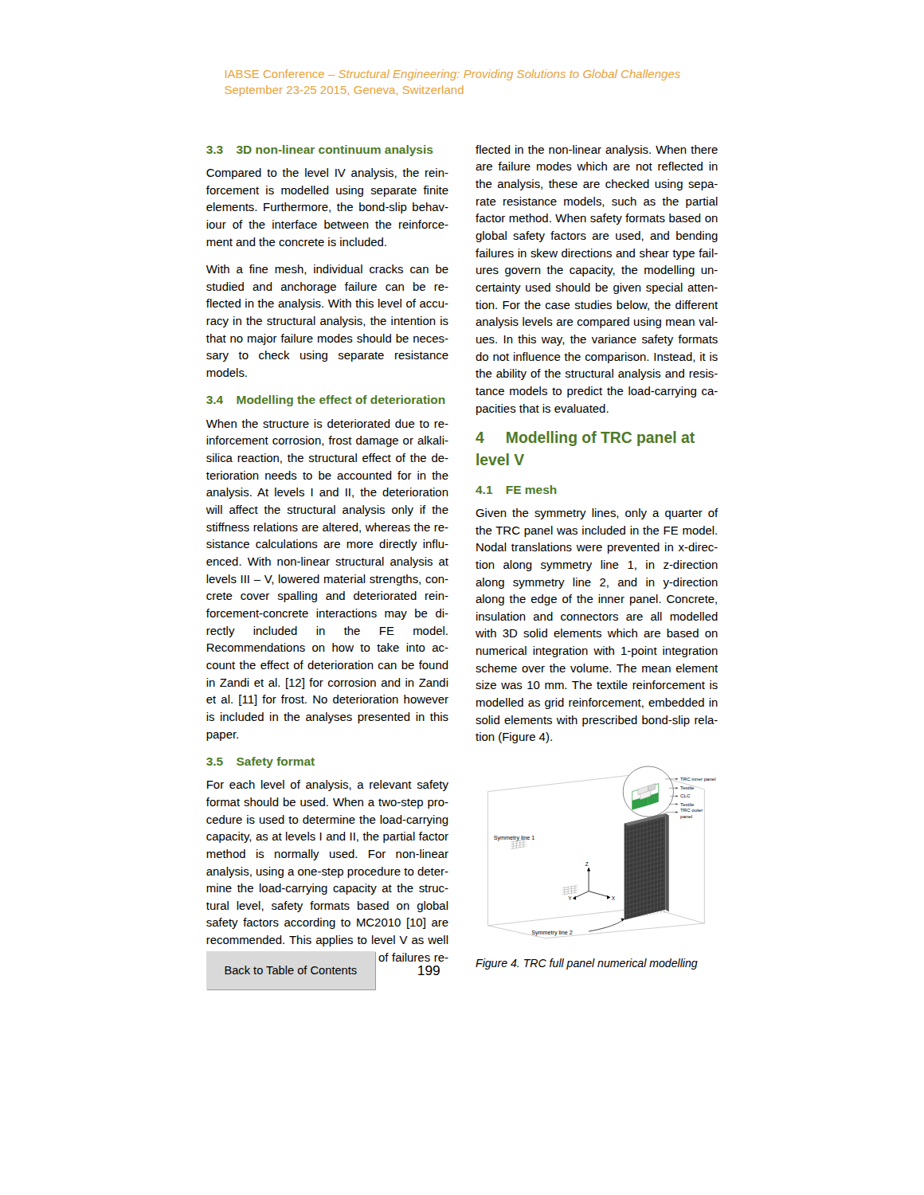IABSE Conference – Structural Engineering: Providing Solutions to Global Challenges September 23-25 2015, Geneva, Switzerland
3.33D non-linear continuum analysis
Compared to the level IV analysis, the reinforcement is modelled using separate finite elements. Furthermore, the bond-slip behaviour of the interface between the reinforcement and the concrete is included.
With a fine mesh, individual cracks can be studied and anchorage failure can be reflected in the analysis. With this level of accuracy in the structural analysis, the intention is that no major failure modes should be necessary to check using separate resistance models.
3.4 Modelling the effect of deterioration
When the structure is deteriorated due to reinforcement corrosion, frost damage or alkali-silica reaction, the structural effect of the deterioration needs to be accounted for in the analysis. At levels I and II, the deterioration will affect the structural analysis only if the stiffness relations are altered, whereas the resistance calculations are more directly influenced. With non-linear structural analysis at levels III – V, lowered material strengths, concrete cover spalling and deteriorated reinforcement-concrete interactions may be directly included in the FE model. Recommendations on how to take into account the effect of deterioration can be found in Zandi et al. [12] for corrosion and in Zandi et al. [11] for frost. No deterioration however is included in the analyses presented in this paper.
3.5 Safety format
For each level of analysis, a relevant safety format should be used. When a two-step procedure is used to determine the load-carrying capacity, as at levels I and II, the partial factor method is normally used. For non-linear analysis, using a one-step procedure to determine the load-carrying capacity at the structural level, safety formats based on global safety factors according to MC2010 [10] are recommended. This applies to level V as well as levels III and IV for the types of failures reflected in the non-linear analysis. When there are failure modes which are not reflected in the analysis, these are checked using separate resistance models, such as the partial factor method. When safety formats based on global safety factors are used, and bending failures in skew directions and shear type failures govern the capacity, the modelling uncertainty used should be given special attention. For the case studies below, the different analysis levels are compared using mean values. In this way, the variance safety formats do not influence the comparison. Instead, it is the ability of the structural analysis and resistance models to predict the load-carrying capacities that is evaluated.
4 Modelling of TRC panel at level V
4.1 FE mesh
Given the symmetry lines, only a quarter of the TRC panel was included in the FE model. Nodal translations were prevented in x-direction along symmetry line 1, in z-direction along symmetry line 2, and in y-direction along the edge of the inner panel. Concrete, insulation and connectors are all modelled with 3D solid elements which are based on numerical integration with 1-point integration scheme over the volume. The mean element size was 10 mm. The textile reinforcement is modelled as grid reinforcement, embedded in solid elements with prescribed bond-slip relation (Figure 4).
TRC inner panel Textile CLC Textile TRC outer panel Z X Y Symmetry line 1 Symmetry line 2
Figure 4. TRC full panel numerical modelling
Back to Table of Contents 199